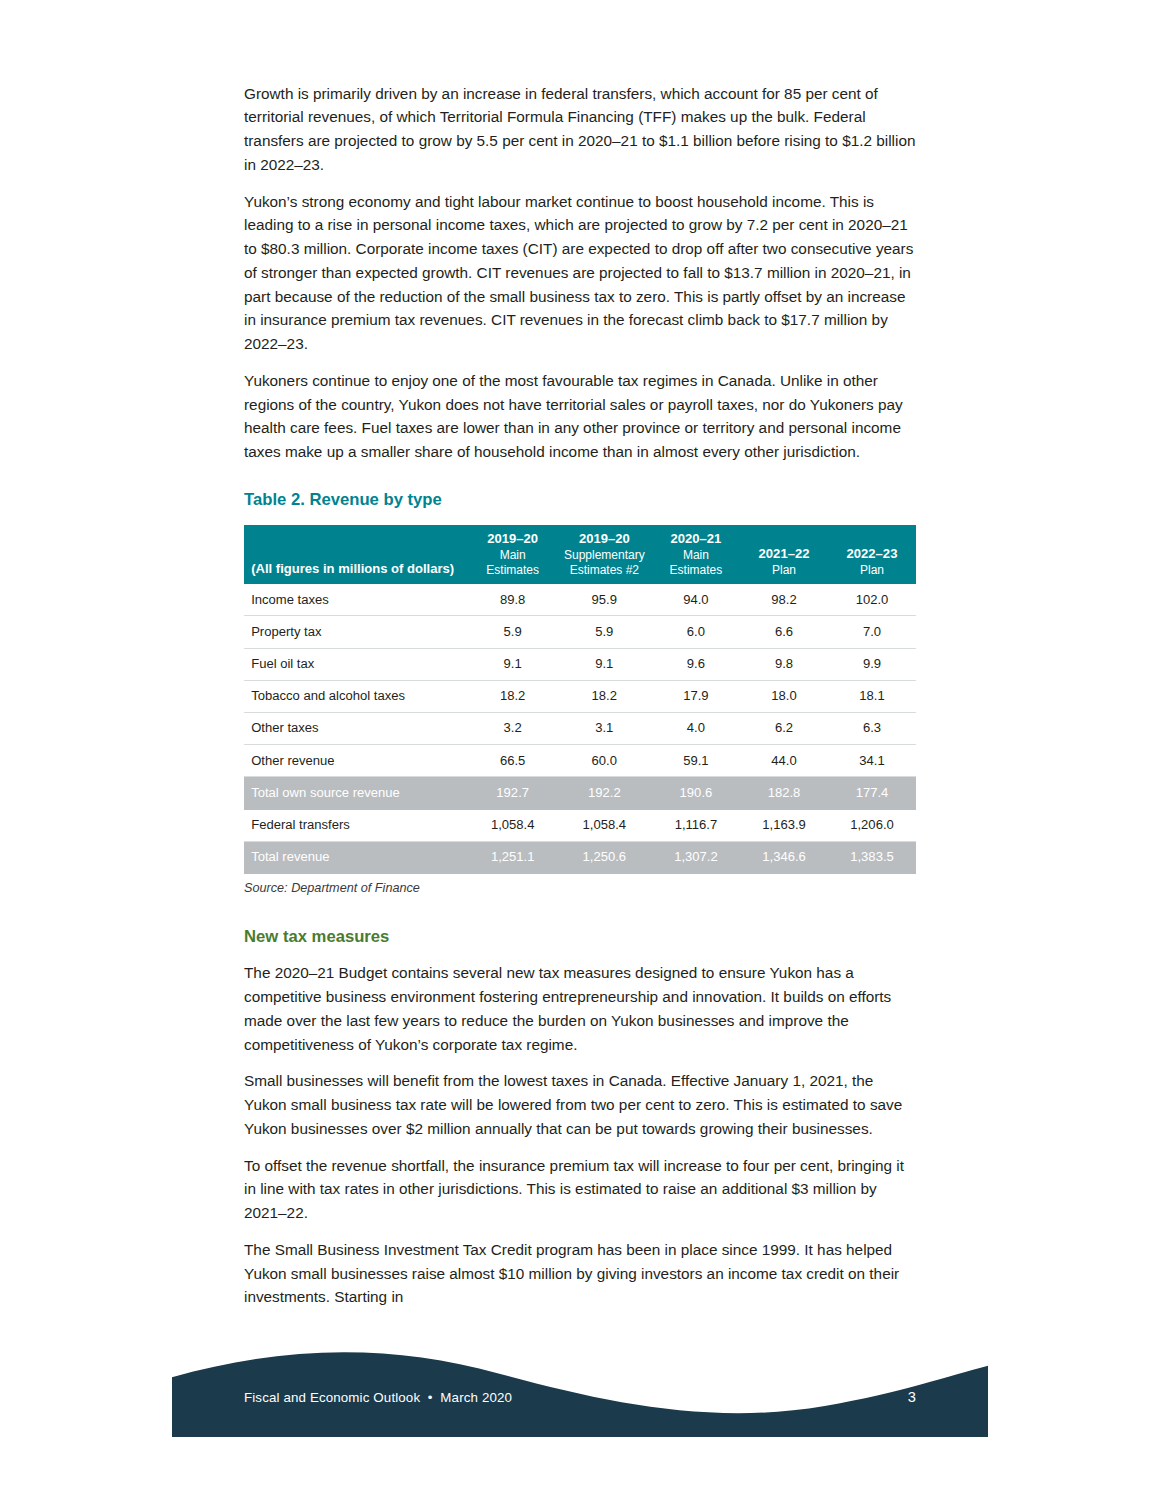Growth is primarily driven by an increase in federal transfers, which account for 85 per cent of territorial revenues, of which Territorial Formula Financing (TFF) makes up the bulk. Federal transfers are projected to grow by 5.5 per cent in 2020–21 to $1.1 billion before rising to $1.2 billion in 2022–23.
Yukon’s strong economy and tight labour market continue to boost household income. This is leading to a rise in personal income taxes, which are projected to grow by 7.2 per cent in 2020–21 to $80.3 million. Corporate income taxes (CIT) are expected to drop off after two consecutive years of stronger than expected growth. CIT revenues are projected to fall to $13.7 million in 2020–21, in part because of the reduction of the small business tax to zero. This is partly offset by an increase in insurance premium tax revenues. CIT revenues in the forecast climb back to $17.7 million by 2022–23.
Yukoners continue to enjoy one of the most favourable tax regimes in Canada. Unlike in other regions of the country, Yukon does not have territorial sales or payroll taxes, nor do Yukoners pay health care fees. Fuel taxes are lower than in any other province or territory and personal income taxes make up a smaller share of household income than in almost every other jurisdiction.
Table 2. Revenue by type
| (All figures in millions of dollars) | 2019–20 Main Estimates | 2019–20 Supplementary Estimates #2 | 2020–21 Main Estimates | 2021–22 Plan | 2022–23 Plan |
| --- | --- | --- | --- | --- | --- |
| Income taxes | 89.8 | 95.9 | 94.0 | 98.2 | 102.0 |
| Property tax | 5.9 | 5.9 | 6.0 | 6.6 | 7.0 |
| Fuel oil tax | 9.1 | 9.1 | 9.6 | 9.8 | 9.9 |
| Tobacco and alcohol taxes | 18.2 | 18.2 | 17.9 | 18.0 | 18.1 |
| Other taxes | 3.2 | 3.1 | 4.0 | 6.2 | 6.3 |
| Other revenue | 66.5 | 60.0 | 59.1 | 44.0 | 34.1 |
| Total own source revenue | 192.7 | 192.2 | 190.6 | 182.8 | 177.4 |
| Federal transfers | 1,058.4 | 1,058.4 | 1,116.7 | 1,163.9 | 1,206.0 |
| Total revenue | 1,251.1 | 1,250.6 | 1,307.2 | 1,346.6 | 1,383.5 |
Source: Department of Finance
New tax measures
The 2020–21 Budget contains several new tax measures designed to ensure Yukon has a competitive business environment fostering entrepreneurship and innovation. It builds on efforts made over the last few years to reduce the burden on Yukon businesses and improve the competitiveness of Yukon’s corporate tax regime.
Small businesses will benefit from the lowest taxes in Canada. Effective January 1, 2021, the Yukon small business tax rate will be lowered from two per cent to zero. This is estimated to save Yukon businesses over $2 million annually that can be put towards growing their businesses.
To offset the revenue shortfall, the insurance premium tax will increase to four per cent, bringing it in line with tax rates in other jurisdictions. This is estimated to raise an additional $3 million by 2021–22.
The Small Business Investment Tax Credit program has been in place since 1999. It has helped Yukon small businesses raise almost $10 million by giving investors an income tax credit on their investments. Starting in
Fiscal and Economic Outlook • March 2020
3